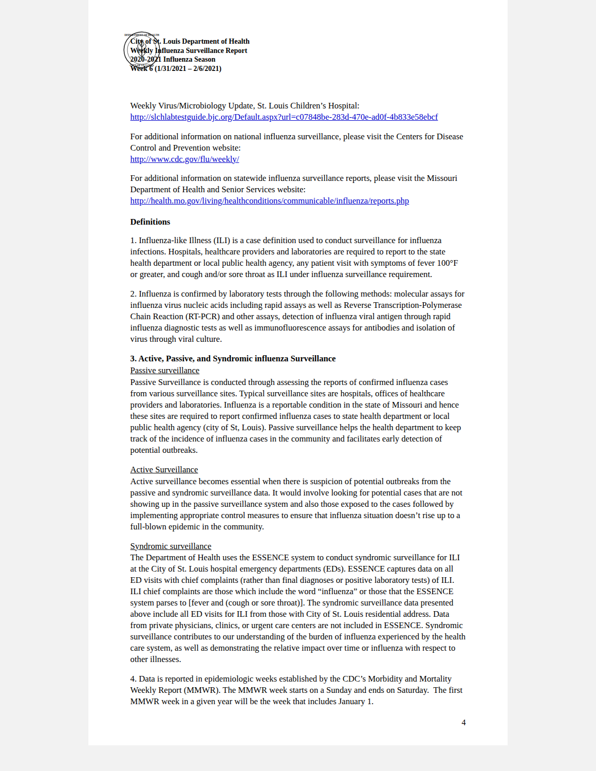DEPARTMENT OF HEALTH CITY OF ST. LOUIS
City of St. Louis Department of Health
Weekly Influenza Surveillance Report
2020-2021 Influenza Season
Week 6 (1/31/2021 – 2/6/2021)
Weekly Virus/Microbiology Update, St. Louis Children’s Hospital:
http://slchlabtestguide.bjc.org/Default.aspx?url=c07848be-283d-470e-ad0f-4b833e58ebcf
For additional information on national influenza surveillance, please visit the Centers for Disease Control and Prevention website:
http://www.cdc.gov/flu/weekly/
For additional information on statewide influenza surveillance reports, please visit the Missouri Department of Health and Senior Services website:
http://health.mo.gov/living/healthconditions/communicable/influenza/reports.php
Definitions
1. Influenza-like Illness (ILI) is a case definition used to conduct surveillance for influenza infections. Hospitals, healthcare providers and laboratories are required to report to the state health department or local public health agency, any patient visit with symptoms of fever 100°F or greater, and cough and/or sore throat as ILI under influenza surveillance requirement.
2. Influenza is confirmed by laboratory tests through the following methods: molecular assays for influenza virus nucleic acids including rapid assays as well as Reverse Transcription-Polymerase Chain Reaction (RT-PCR) and other assays, detection of influenza viral antigen through rapid influenza diagnostic tests as well as immunofluorescence assays for antibodies and isolation of virus through viral culture.
3. Active, Passive, and Syndromic influenza Surveillance
Passive surveillance
Passive Surveillance is conducted through assessing the reports of confirmed influenza cases from various surveillance sites. Typical surveillance sites are hospitals, offices of healthcare providers and laboratories. Influenza is a reportable condition in the state of Missouri and hence these sites are required to report confirmed influenza cases to state health department or local public health agency (city of St, Louis). Passive surveillance helps the health department to keep track of the incidence of influenza cases in the community and facilitates early detection of potential outbreaks.
Active Surveillance
Active surveillance becomes essential when there is suspicion of potential outbreaks from the passive and syndromic surveillance data. It would involve looking for potential cases that are not showing up in the passive surveillance system and also those exposed to the cases followed by implementing appropriate control measures to ensure that influenza situation doesn’t rise up to a full-blown epidemic in the community.
Syndromic surveillance
The Department of Health uses the ESSENCE system to conduct syndromic surveillance for ILI at the City of St. Louis hospital emergency departments (EDs). ESSENCE captures data on all ED visits with chief complaints (rather than final diagnoses or positive laboratory tests) of ILI. ILI chief complaints are those which include the word “influenza” or those that the ESSENCE system parses to [fever and (cough or sore throat)]. The syndromic surveillance data presented above include all ED visits for ILI from those with City of St. Louis residential address. Data from private physicians, clinics, or urgent care centers are not included in ESSENCE. Syndromic surveillance contributes to our understanding of the burden of influenza experienced by the health care system, as well as demonstrating the relative impact over time or influenza with respect to other illnesses.
4. Data is reported in epidemiologic weeks established by the CDC’s Morbidity and Mortality Weekly Report (MMWR). The MMWR week starts on a Sunday and ends on Saturday. The first MMWR week in a given year will be the week that includes January 1.
4